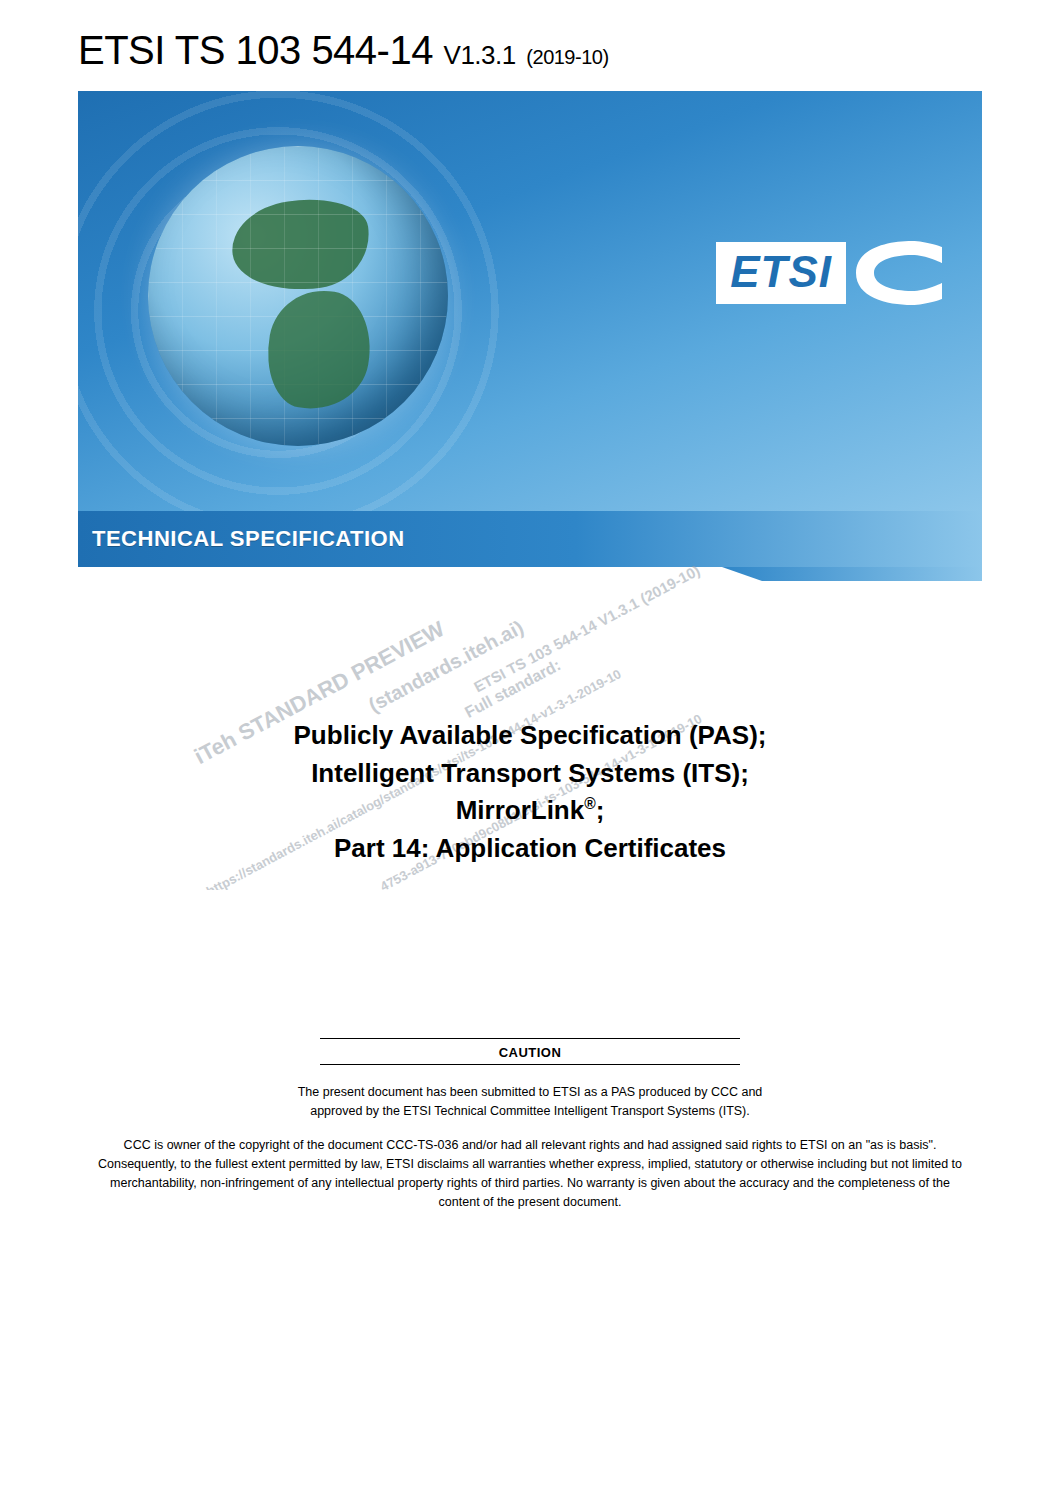ETSI TS 103 544-14 V1.3.1 (2019-10)
ETSI
TECHNICAL SPECIFICATION
iTeh STANDARD PREVIEW
(standards.iteh.ai)
Full standard:
ETSI TS 103 544-14 V1.3.1 (2019-10)
https://standards.iteh.ai/catalog/standards/etsi/ts-103-544-14-v1-3-1-2019-10
4753-a913-770abd9c08b1/etsi-ts-103-544-14-v1-3-1-2019-10
Publicly Available Specification (PAS);
Intelligent Transport Systems (ITS);
MirrorLink®;
Part 14: Application Certificates
CAUTION
The present document has been submitted to ETSI as a PAS produced by CCC and
approved by the ETSI Technical Committee Intelligent Transport Systems (ITS).
CCC is owner of the copyright of the document CCC-TS-036 and/or had all relevant rights and had assigned said rights to ETSI on an "as is basis". Consequently, to the fullest extent permitted by law, ETSI disclaims all warranties whether express, implied, statutory or otherwise including but not limited to merchantability, non-infringement of any intellectual property rights of third parties. No warranty is given about the accuracy and the completeness of the content of the present document.